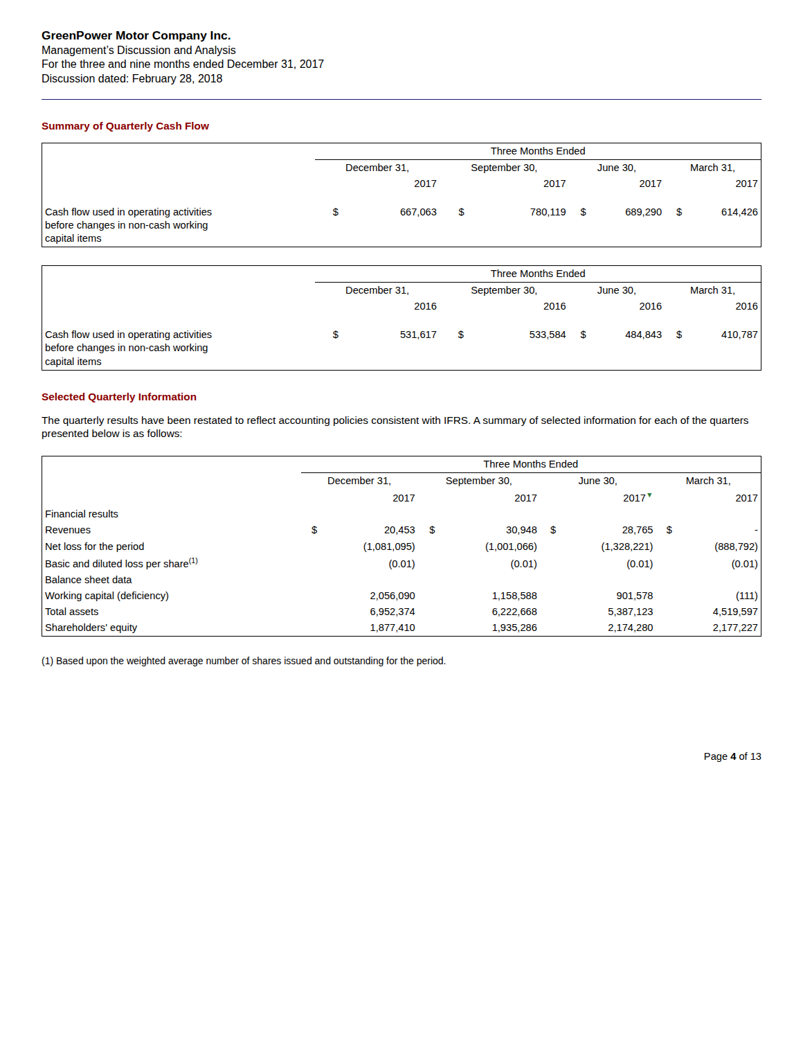GreenPower Motor Company Inc.
Management’s Discussion and Analysis
For the three and nine months ended December 31, 2017
Discussion dated: February 28, 2018
Summary of Quarterly Cash Flow
| | Three Months Ended |
| | December 31, | September 30, | June 30, | March 31, |
| | 2017 | 2017 | 2017 | 2017 |
| Cash flow used in operating activities before changes in non-cash working capital items | $ | 667,063 | $ | 780,119 | $ | 689,290 | $ | 614,426 |
| | Three Months Ended |
| | December 31, | September 30, | June 30, | March 31, |
| | 2016 | 2016 | 2016 | 2016 |
| Cash flow used in operating activities before changes in non-cash working capital items | $ | 531,617 | $ | 533,584 | $ | 484,843 | $ | 410,787 |
Selected Quarterly Information
The quarterly results have been restated to reflect accounting policies consistent with IFRS. A summary of selected information for each of the quarters presented below is as follows:
| | Three Months Ended |
| | December 31, | September 30, | June 30, | March 31, |
| | 2017 | 2017 | 2017 ▼ | 2017 |
| Financial results | |
| Revenues | $ | 20,453 | $ | 30,948 | $ | 28,765 | $ | - |
| Net loss for the period | | (1,081,095) | | (1,001,066) | | (1,328,221) | | (888,792) |
| Basic and diluted loss per share (1) | | (0.01) | | (0.01) | | (0.01) | | (0.01) |
| Balance sheet data | |
| Working capital (deficiency) | | 2,056,090 | | 1,158,588 | | 901,578 | | (111) |
| Total assets | | 6,952,374 | | 6,222,668 | | 5,387,123 | | 4,519,597 |
| Shareholders' equity | | 1,877,410 | | 1,935,286 | | 2,174,280 | | 2,177,227 |
(1) Based upon the weighted average number of shares issued and outstanding for the period.
Page 4 of 13